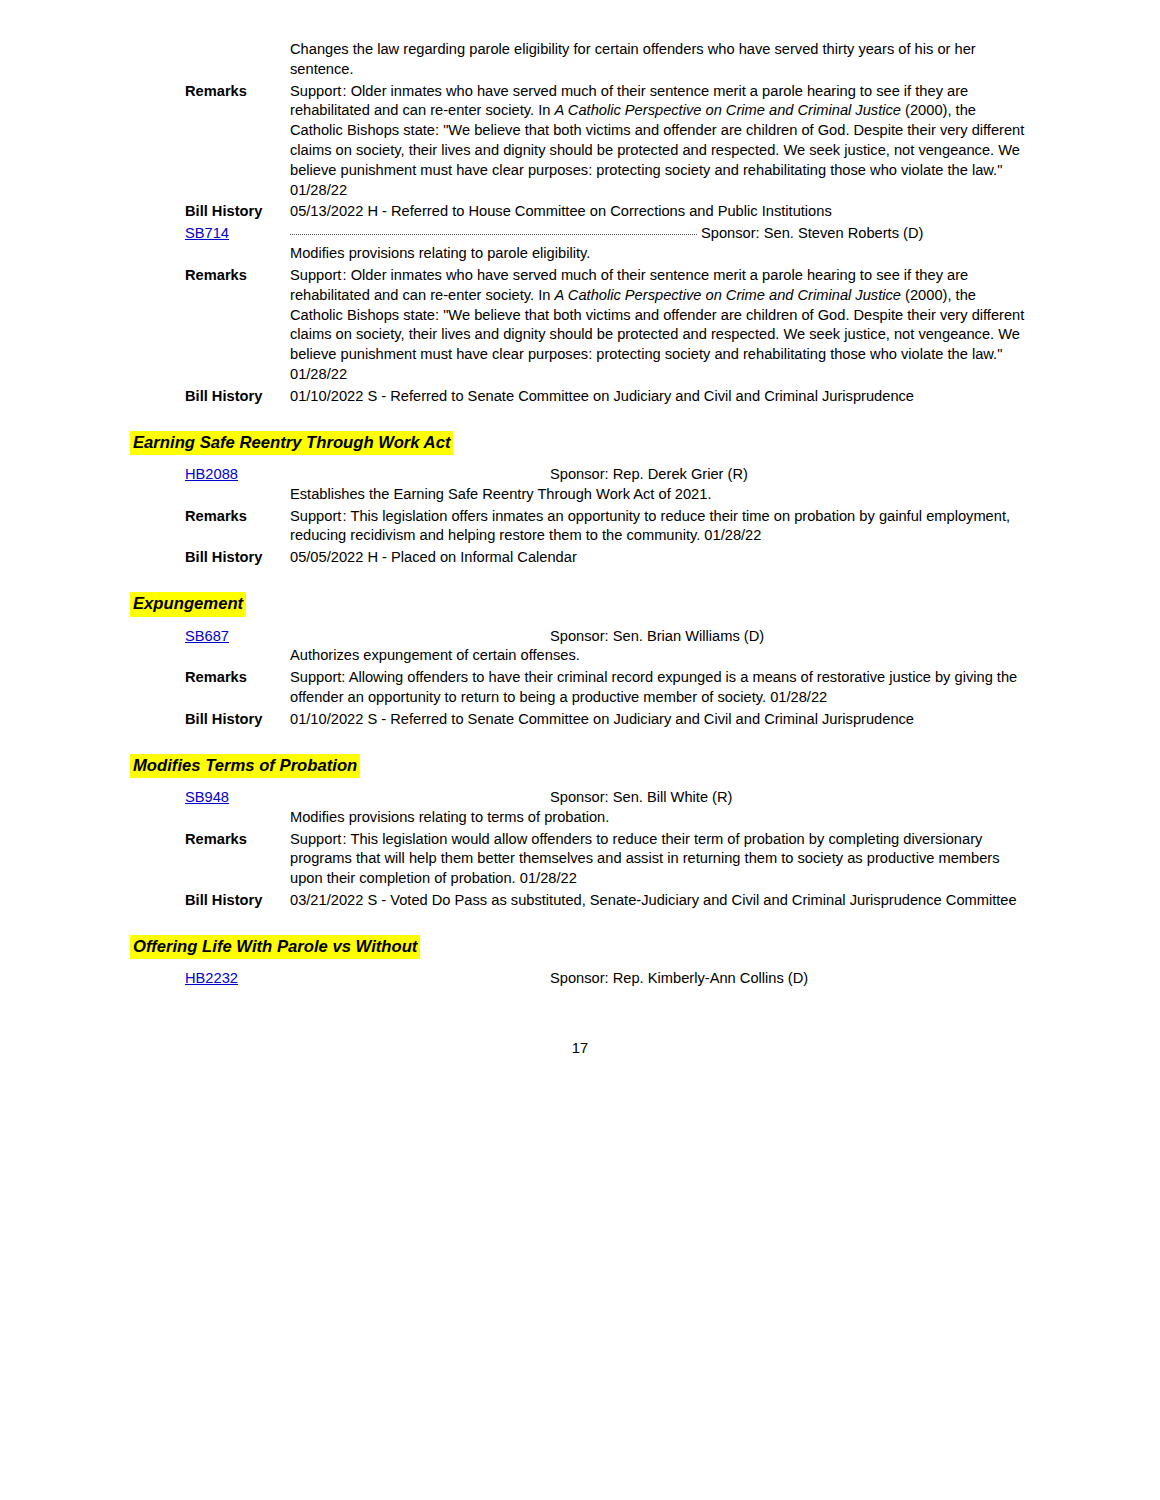Changes the law regarding parole eligibility for certain offenders who have served thirty years of his or her sentence.
Remarks
Support : Older inmates who have served much of their sentence merit a parole hearing to see if they are rehabilitated and can re-enter society. In A Catholic Perspective on Crime and Criminal Justice (2000), the Catholic Bishops state: "We believe that both victims and offender are children of God. Despite their very different claims on society, their lives and dignity should be protected and respected. We seek justice, not vengeance. We believe punishment must have clear purposes: protecting society and rehabilitating those who violate the law." 01/28/22
Bill History
05/13/2022 H - Referred to House Committee on Corrections and Public Institutions
SB714
Sponsor: Sen. Steven Roberts (D)
Modifies provisions relating to parole eligibility.
Remarks
Support : Older inmates who have served much of their sentence merit a parole hearing to see if they are rehabilitated and can re-enter society. In A Catholic Perspective on Crime and Criminal Justice (2000), the Catholic Bishops state: "We believe that both victims and offender are children of God. Despite their very different claims on society, their lives and dignity should be protected and respected. We seek justice, not vengeance. We believe punishment must have clear purposes: protecting society and rehabilitating those who violate the law." 01/28/22
Bill History
01/10/2022 S - Referred to Senate Committee on Judiciary and Civil and Criminal Jurisprudence
Earning Safe Reentry Through Work Act
HB2088
Sponsor: Rep. Derek Grier (R)
Establishes the Earning Safe Reentry Through Work Act of 2021.
Remarks
Support : This legislation offers inmates an opportunity to reduce their time on probation by gainful employment, reducing recidivism and helping restore them to the community. 01/28/22
Bill History
05/05/2022 H - Placed on Informal Calendar
Expungement
SB687
Sponsor: Sen. Brian Williams (D)
Authorizes expungement of certain offenses.
Remarks
Support: Allowing offenders to have their criminal record expunged is a means of restorative justice by giving the offender an opportunity to return to being a productive member of society. 01/28/22
Bill History
01/10/2022 S - Referred to Senate Committee on Judiciary and Civil and Criminal Jurisprudence
Modifies Terms of Probation
SB948
Sponsor: Sen. Bill White (R)
Modifies provisions relating to terms of probation.
Remarks
Support : This legislation would allow offenders to reduce their term of probation by completing diversionary programs that will help them better themselves and assist in returning them to society as productive members upon their completion of probation. 01/28/22
Bill History
03/21/2022 S - Voted Do Pass as substituted, Senate-Judiciary and Civil and Criminal Jurisprudence Committee
Offering Life With Parole vs Without
HB2232
Sponsor: Rep. Kimberly-Ann Collins (D)
17